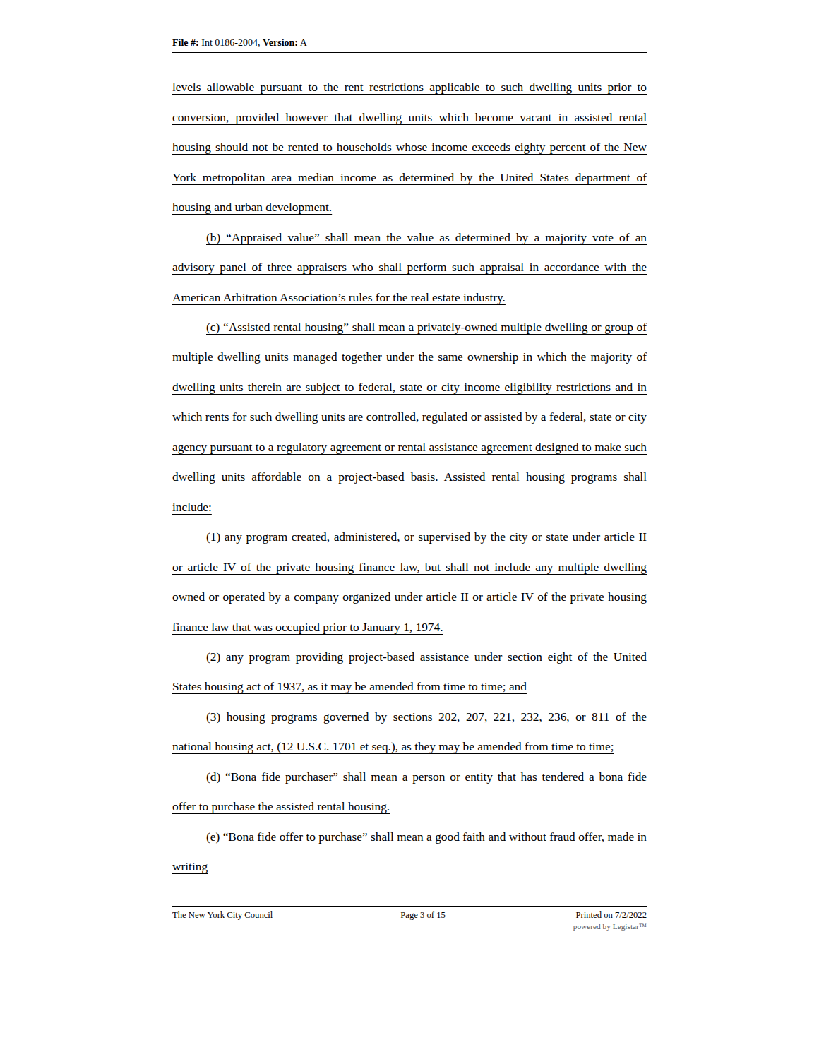File #: Int 0186-2004, Version: A
levels allowable pursuant to the rent restrictions applicable to such dwelling units prior to conversion, provided however that dwelling units which become vacant in assisted rental housing should not be rented to households whose income exceeds eighty percent of the New York metropolitan area median income as determined by the United States department of housing and urban development.
(b) “Appraised value” shall mean the value as determined by a majority vote of an advisory panel of three appraisers who shall perform such appraisal in accordance with the American Arbitration Association’s rules for the real estate industry.
(c) “Assisted rental housing” shall mean a privately-owned multiple dwelling or group of multiple dwelling units managed together under the same ownership in which the majority of dwelling units therein are subject to federal, state or city income eligibility restrictions and in which rents for such dwelling units are controlled, regulated or assisted by a federal, state or city agency pursuant to a regulatory agreement or rental assistance agreement designed to make such dwelling units affordable on a project-based basis. Assisted rental housing programs shall include:
(1) any program created, administered, or supervised by the city or state under article II or article IV of the private housing finance law, but shall not include any multiple dwelling owned or operated by a company organized under article II or article IV of the private housing finance law that was occupied prior to January 1, 1974.
(2) any program providing project-based assistance under section eight of the United States housing act of 1937, as it may be amended from time to time; and
(3) housing programs governed by sections 202, 207, 221, 232, 236, or 811 of the national housing act, (12 U.S.C. 1701 et seq.), as they may be amended from time to time;
(d) “Bona fide purchaser” shall mean a person or entity that has tendered a bona fide offer to purchase the assisted rental housing.
(e) “Bona fide offer to purchase” shall mean a good faith and without fraud offer, made in writing
The New York City Council
Page 3 of 15
Printed on 7/2/2022 powered by Legistar™